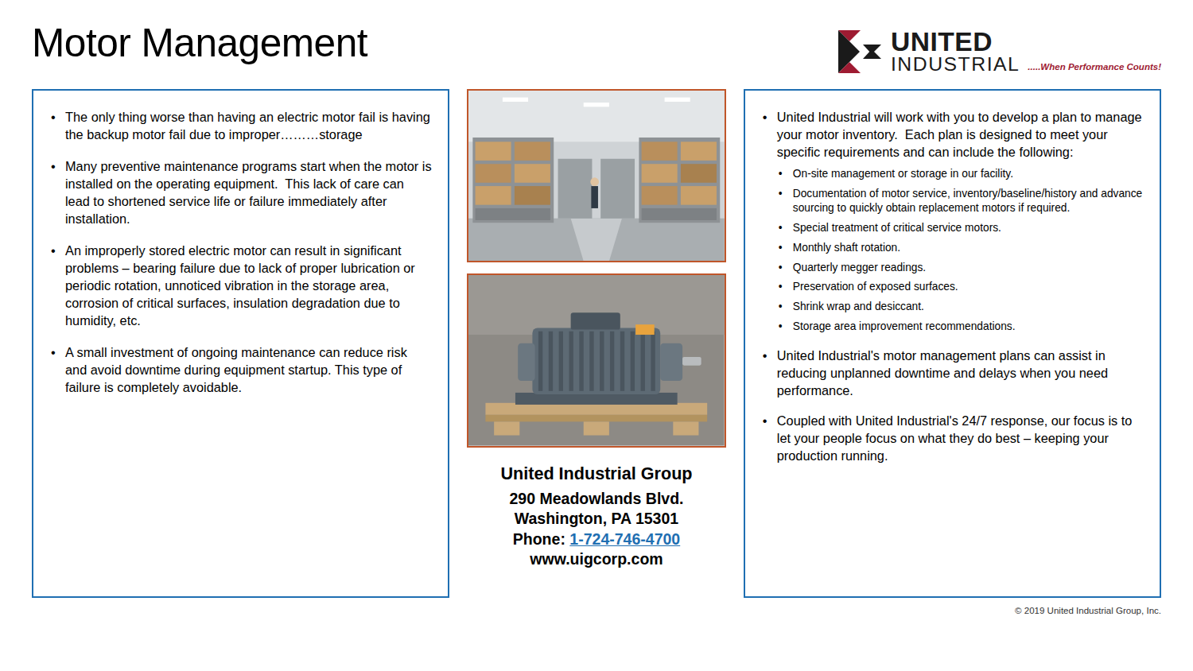Motor Management
UNITED INDUSTRIAL
.....When Performance Counts!
The only thing worse than having an electric motor fail is having the backup motor fail due to improper………storage
Many preventive maintenance programs start when the motor is installed on the operating equipment. This lack of care can lead to shortened service life or failure immediately after installation.
An improperly stored electric motor can result in significant problems – bearing failure due to lack of proper lubrication or periodic rotation, unnoticed vibration in the storage area, corrosion of critical surfaces, insulation degradation due to humidity, etc.
A small investment of ongoing maintenance can reduce risk and avoid downtime during equipment startup. This type of failure is completely avoidable.
United Industrial Group
290 Meadowlands Blvd.
Washington, PA 15301
Phone: 1-724-746-4700
www.uigcorp.com
United Industrial will work with you to develop a plan to manage your motor inventory. Each plan is designed to meet your specific requirements and can include the following:
On-site management or storage in our facility.
Documentation of motor service, inventory/baseline/history and advance sourcing to quickly obtain replacement motors if required.
Special treatment of critical service motors.
Monthly shaft rotation.
Quarterly megger readings.
Preservation of exposed surfaces.
Shrink wrap and desiccant.
Storage area improvement recommendations.
United Industrial's motor management plans can assist in reducing unplanned downtime and delays when you need performance.
Coupled with United Industrial's 24/7 response, our focus is to let your people focus on what they do best – keeping your production running.
© 2019 United Industrial Group, Inc.